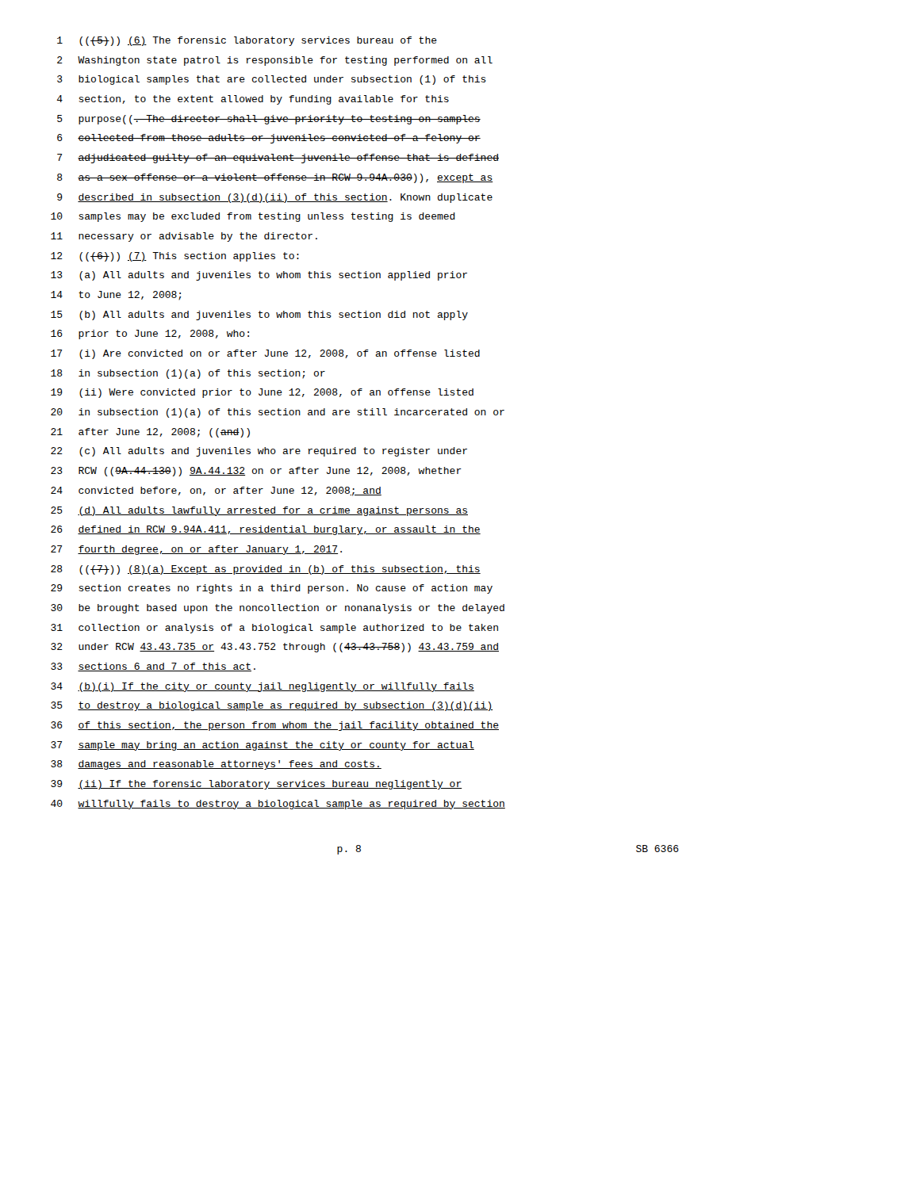1(((5))) (6) The forensic laboratory services bureau of the
2 Washington state patrol is responsible for testing performed on all
3 biological samples that are collected under subsection (1) of this
4 section, to the extent allowed by funding available for this
5 purpose((. The director shall give priority to testing on samples
6 collected from those adults or juveniles convicted of a felony or
7 adjudicated guilty of an equivalent juvenile offense that is defined
8 as a sex offense or a violent offense in RCW 9.94A.030)), except as
9 described in subsection (3)(d)(ii) of this section. Known duplicate
10 samples may be excluded from testing unless testing is deemed
11 necessary or advisable by the director.
12(((6))) (7) This section applies to:
13(a) All adults and juveniles to whom this section applied prior
14 to June 12, 2008;
15(b) All adults and juveniles to whom this section did not apply
16 prior to June 12, 2008, who:
17(i) Are convicted on or after June 12, 2008, of an offense listed
18 in subsection (1)(a) of this section; or
19(ii) Were convicted prior to June 12, 2008, of an offense listed
20 in subsection (1)(a) of this section and are still incarcerated on or
21 after June 12, 2008; ((and))
22(c) All adults and juveniles who are required to register under
23 RCW ((9A.44.130)) 9A.44.132 on or after June 12, 2008, whether
24 convicted before, on, or after June 12, 2008; and
25(d) All adults lawfully arrested for a crime against persons as
26 defined in RCW 9.94A.411, residential burglary, or assault in the
27 fourth degree, on or after January 1, 2017.
28(((7))) (8)(a) Except as provided in (b) of this subsection, this
29 section creates no rights in a third person. No cause of action may
30 be brought based upon the noncollection or nonanalysis or the delayed
31 collection or analysis of a biological sample authorized to be taken
32 under RCW 43.43.735 or 43.43.752 through ((43.43.758)) 43.43.759 and
33 sections 6 and 7 of this act.
34(b)(i) If the city or county jail negligently or willfully fails
35 to destroy a biological sample as required by subsection (3)(d)(ii)
36 of this section, the person from whom the jail facility obtained the
37 sample may bring an action against the city or county for actual
38 damages and reasonable attorneys' fees and costs.
39(ii) If the forensic laboratory services bureau negligently or
40 willfully fails to destroy a biological sample as required by section
p. 8 SB 6366